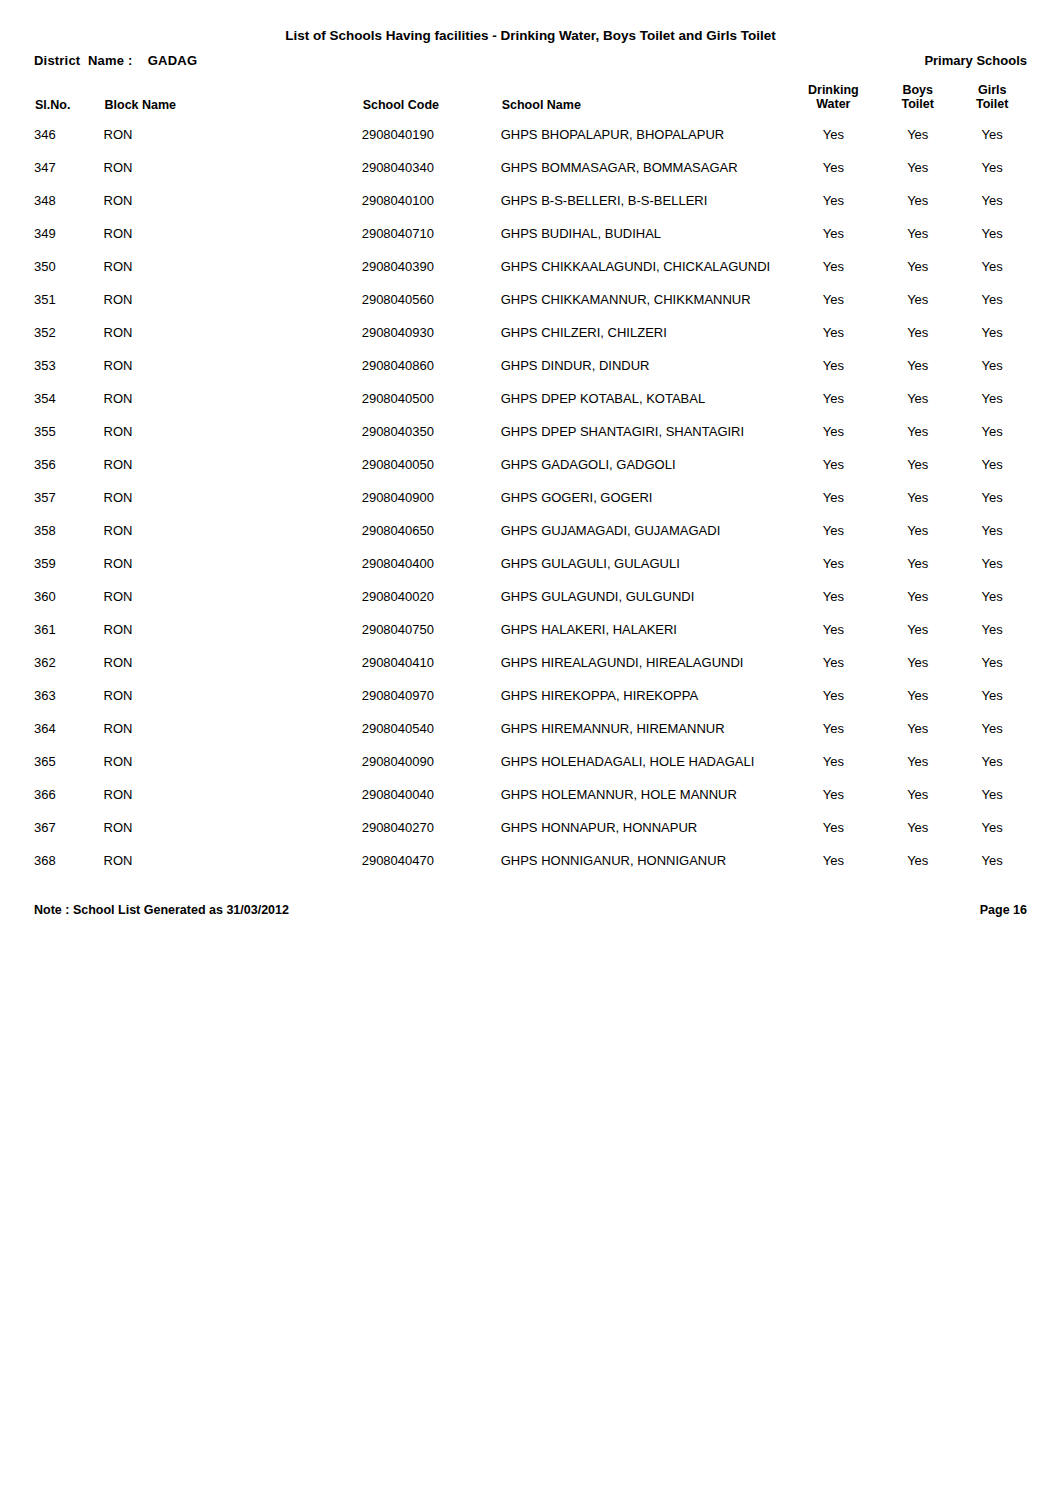List of Schools Having facilities - Drinking Water, Boys Toilet and Girls Toilet
District Name : GADAG
Primary Schools
| Sl.No. | Block Name | School Code | School Name | Drinking Water | Boys Toilet | Girls Toilet |
| --- | --- | --- | --- | --- | --- | --- |
| 346 | RON | 2908040190 | GHPS BHOPALAPUR, BHOPALAPUR | Yes | Yes | Yes |
| 347 | RON | 2908040340 | GHPS BOMMASAGAR, BOMMASAGAR | Yes | Yes | Yes |
| 348 | RON | 2908040100 | GHPS B-S-BELLERI, B-S-BELLERI | Yes | Yes | Yes |
| 349 | RON | 2908040710 | GHPS BUDIHAL, BUDIHAL | Yes | Yes | Yes |
| 350 | RON | 2908040390 | GHPS CHIKKAALAGUNDI, CHICKALAGUNDI | Yes | Yes | Yes |
| 351 | RON | 2908040560 | GHPS CHIKKAMANNUR, CHIKKMANNUR | Yes | Yes | Yes |
| 352 | RON | 2908040930 | GHPS CHILZERI, CHILZERI | Yes | Yes | Yes |
| 353 | RON | 2908040860 | GHPS DINDUR, DINDUR | Yes | Yes | Yes |
| 354 | RON | 2908040500 | GHPS DPEP KOTABAL, KOTABAL | Yes | Yes | Yes |
| 355 | RON | 2908040350 | GHPS DPEP SHANTAGIRI, SHANTAGIRI | Yes | Yes | Yes |
| 356 | RON | 2908040050 | GHPS GADAGOLI, GADGOLI | Yes | Yes | Yes |
| 357 | RON | 2908040900 | GHPS GOGERI, GOGERI | Yes | Yes | Yes |
| 358 | RON | 2908040650 | GHPS GUJAMAGADI, GUJAMAGADI | Yes | Yes | Yes |
| 359 | RON | 2908040400 | GHPS GULAGULI, GULAGULI | Yes | Yes | Yes |
| 360 | RON | 2908040020 | GHPS GULAGUNDI, GULGUNDI | Yes | Yes | Yes |
| 361 | RON | 2908040750 | GHPS HALAKERI, HALAKERI | Yes | Yes | Yes |
| 362 | RON | 2908040410 | GHPS HIREALAGUNDI, HIREALAGUNDI | Yes | Yes | Yes |
| 363 | RON | 2908040970 | GHPS HIREKOPPA, HIREKOPPA | Yes | Yes | Yes |
| 364 | RON | 2908040540 | GHPS HIREMANNUR, HIREMANNUR | Yes | Yes | Yes |
| 365 | RON | 2908040090 | GHPS HOLEHADAGALI, HOLE HADAGALI | Yes | Yes | Yes |
| 366 | RON | 2908040040 | GHPS HOLEMANNUR, HOLE MANNUR | Yes | Yes | Yes |
| 367 | RON | 2908040270 | GHPS HONNAPUR, HONNAPUR | Yes | Yes | Yes |
| 368 | RON | 2908040470 | GHPS HONNIGANUR, HONNIGANUR | Yes | Yes | Yes |
Note : School List Generated as 31/03/2012
Page 16